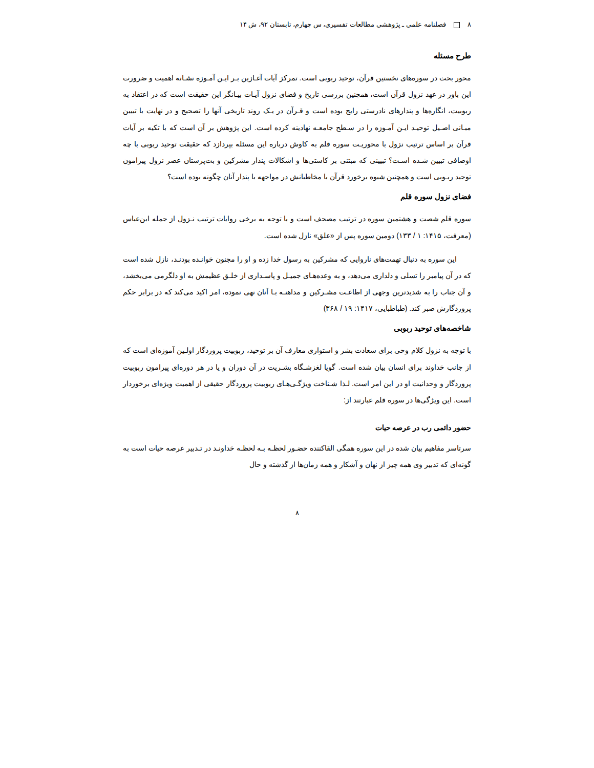۸ فصلنامه علمی ـ پژوهشی مطالعات تفسیری، س چهارم، تابستان ۹۲، ش ۱۴
طرح مسئله
محور بحث در سوره‌های نخستین قرآن، توحید ربوبی است. تمرکز آیات آغـازین بـر ایـن آمـوزه نشـانه اهمیت و ضرورت این باور در عهد نزول قرآن است، همچنین بررسی تاریخ و فضای نزول آیـات بیـانگر این حقیقت است که در اعتقاد به ربوبیت، انگاره‌ها و پندارهای نادرستی رایج بوده است و قـرآن در یـک روند تاریخی آنها را تصحیح و در نهایت با تبیین مبـانی اصـیل توحیـد ایـن آمـوزه را در سـطح جامعـه نهادینه کرده است. این پژوهش بر آن است که با تکیه بر آیات قرآن بر اساس ترتیب نزول با محوریـت سوره قلم به کاوش درباره این مسئله بپردازد که حقیقت توحید ربوبی با چه اوصافی تبیین شـده اسـت؟ تبیینی که مبتنی بر کاستی‌ها و اشکالات پندار مشرکین و بت‌پرستان عصر نزول پیرامون توحید ربـوبی است و همچنین شیوه برخورد قرآن با مخاطبانش در مواجهه با پندار آنان چگونه بوده است؟
فضای نزول سوره قلم
سوره قلم شصت و هشتمین سوره در ترتیب مصحف است و با توجه به برخی روایات ترتیب نـزول از جمله ابن‌عباس (معرفت، ۱۴۱۵: ۱ / ۱۳۳) دومین سوره پس از «علق» نازل شده است.
این سوره به دنبال تهمت‌های ناروایی که مشرکین به رسول خدا زده و او را مجنون خوانـده بودنـد، نازل شده است که در آن پیامبر را تسلی و دلداری می‌دهد، و به وعده‌هـای جمیـل و پاسـداری از خلـق عظیمش به او دلگرمی می‌بخشد، و آن جناب را به شدیدترین وجهی از اطاعـت مشـرکین و مداهنـه بـا آنان نهی نموده، امر اکید می‌کند که در برابر حکم پروردگارش صبر کند. (طباطبایی، ۱۴۱۷: ۱۹ / ۳۶۸)
شاخصه‌های توحید ربوبی
با توجه به نزول کلام وحی برای سعادت بشر و استواری معارف آن بر توحید، ربوبیت پروردگار اولـین آموزه‌ای است که از جانب خداوند برای انسان بیان شده است. گویا لغزشـگاه بشـریت در آن دوران و یا در هر دوره‌ای پیرامون ربوبیت پروردگار و وحدانیت او در این امر است. لـذا شـناخت ویژگـی‌هـای ربوبیت پروردگار حقیقی از اهمیت ویژه‌ای برخوردار است. این ویژگی‌ها در سوره قلم عبارتند از:
حضور دائمی رب در عرصه حیات
سرتاسر مفاهیم بیان شده در این سوره همگی القاکننده حضـور لحظـه بـه لحظـه خداونـد در تـدبیر عرصه حیات است به گونه‌ای که تدبیر وی همه چیز از نهان و آشکار و همه زمان‌ها از گذشته و حال
۸